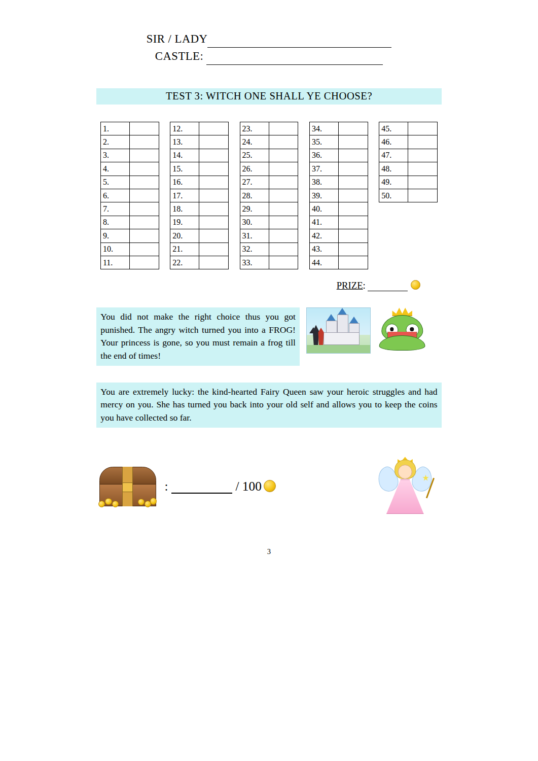SIR / LADY CASTLE:
TEST 3: WITCH ONE SHALL YE CHOOSE?
| 1. | |
| 2. | |
| 3. | |
| 4. | |
| 5. | |
| 6. | |
| 7. | |
| 8. | |
| 9. | |
| 10. | |
| 11. | |
| 12. | |
| 13. | |
| 14. | |
| 15. | |
| 16. | |
| 17. | |
| 18. | |
| 19. | |
| 20. | |
| 21. | |
| 22. | |
| 23. | |
| 24. | |
| 25. | |
| 26. | |
| 27. | |
| 28. | |
| 29. | |
| 30. | |
| 31. | |
| 32. | |
| 33. | |
| 34. | |
| 35. | |
| 36. | |
| 37. | |
| 38. | |
| 39. | |
| 40. | |
| 41. | |
| 42. | |
| 43. | |
| 44. | |
| 45. | |
| 46. | |
| 47. | |
| 48. | |
| 49. | |
| 50. | |
PRIZE:
You did not make the right choice thus you got punished. The angry witch turned you into a FROG! Your princess is gone, so you must remain a frog till the end of times!
You are extremely lucky: the kind-hearted Fairy Queen saw your heroic struggles and had mercy on you. She has turned you back into your old self and allows you to keep the coins you have collected so far.
: / 100
3